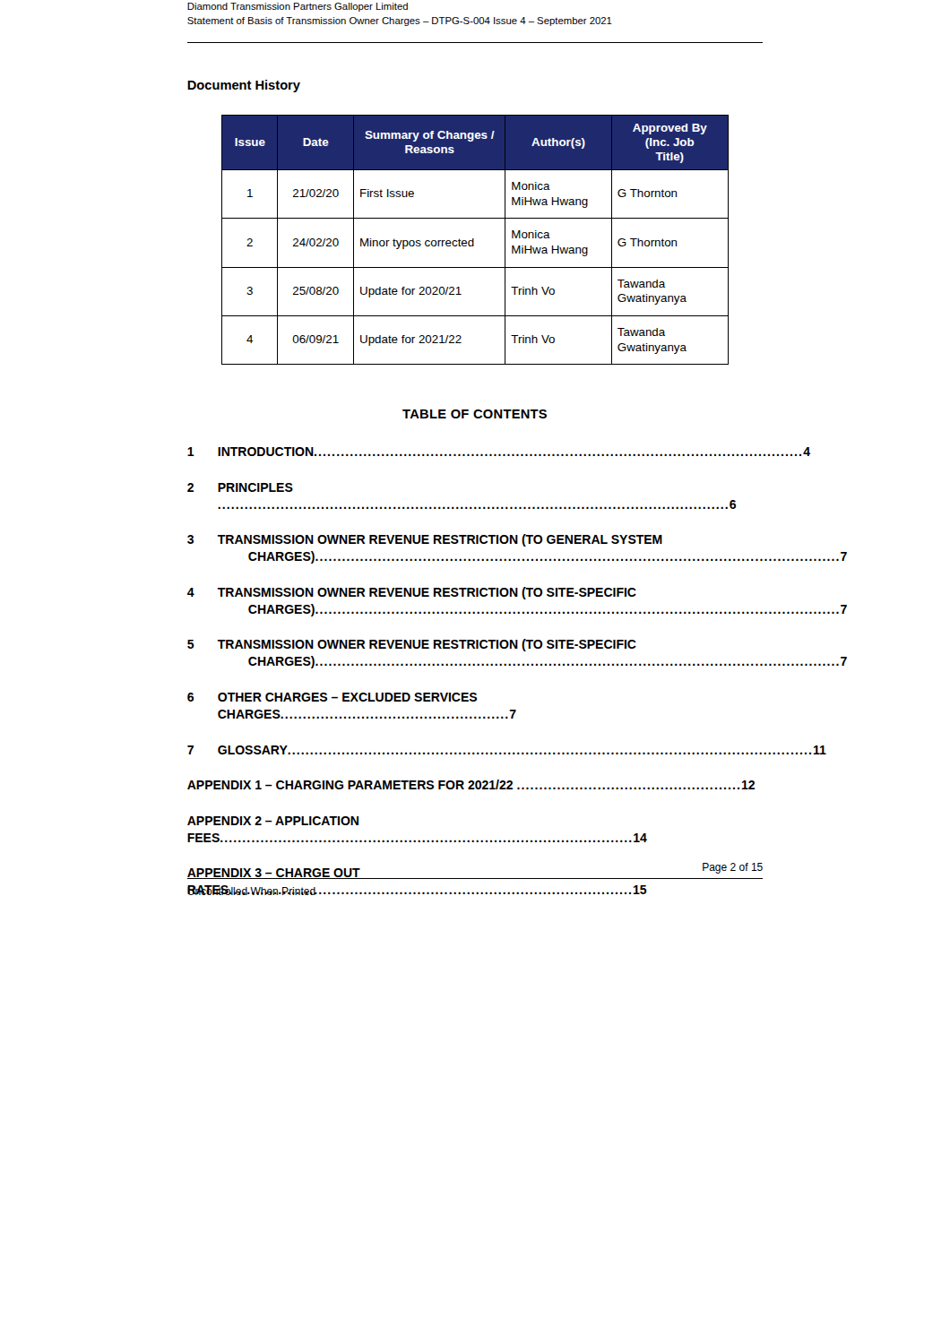Diamond Transmission Partners Galloper Limited
Statement of Basis of Transmission Owner Charges – DTPG-S-004 Issue 4 – September 2021
Document History
| Issue | Date | Summary of Changes / Reasons | Author(s) | Approved By (Inc. Job Title) |
| --- | --- | --- | --- | --- |
| 1 | 21/02/20 | First Issue | Monica MiHwa Hwang | G Thornton |
| 2 | 24/02/20 | Minor typos corrected | Monica MiHwa Hwang | G Thornton |
| 3 | 25/08/20 | Update for 2020/21 | Trinh Vo | Tawanda Gwatinyanya |
| 4 | 06/09/21 | Update for 2021/22 | Trinh Vo | Tawanda Gwatinyanya |
TABLE OF CONTENTS
1 INTRODUCTION............................................................................................................. 4
2 PRINCIPLES .................................................................................................................. 6
3 TRANSMISSION OWNER REVENUE RESTRICTION (TO GENERAL SYSTEM CHARGES)..................................................................................................................... 7
4 TRANSMISSION OWNER REVENUE RESTRICTION (TO SITE-SPECIFIC CHARGES)..................................................................................................................... 7
5 TRANSMISSION OWNER REVENUE RESTRICTION (TO SITE-SPECIFIC CHARGES)..................................................................................................................... 7
6 OTHER CHARGES – EXCLUDED SERVICES CHARGES................................................... 7
7 GLOSSARY..................................................................................................................... 11
APPENDIX 1 – CHARGING PARAMETERS FOR 2021/22 .................................................. 12
APPENDIX 2 – APPLICATION FEES............................................................................................ 14
APPENDIX 3 – CHARGE OUT RATES.......................................................................................... 15
Page 2 of 15
Uncontrolled When Printed